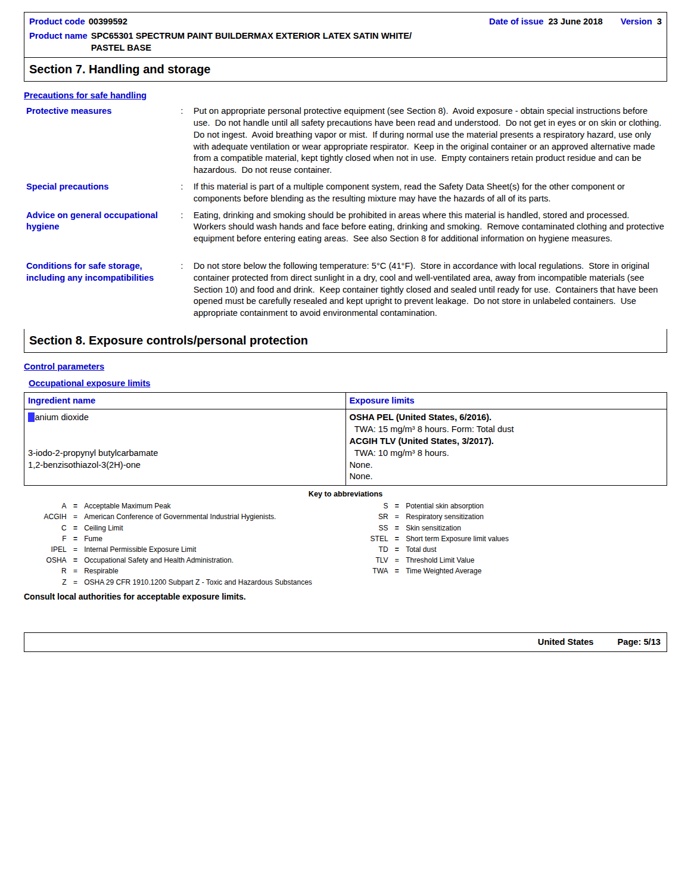Product code 00399592
Date of issue 23 June 2018 Version 3
Product name SPC65301 SPECTRUM PAINT BUILDERMAX EXTERIOR LATEX SATIN WHITE/
PASTEL BASE
Section 7. Handling and storage
Precautions for safe handling
| Protective measures | : | Put on appropriate personal protective equipment (see Section 8). Avoid exposure - obtain special instructions before use. Do not handle until all safety precautions have been read and understood. Do not get in eyes or on skin or clothing. Do not ingest. Avoid breathing vapor or mist. If during normal use the material presents a respiratory hazard, use only with adequate ventilation or wear appropriate respirator. Keep in the original container or an approved alternative made from a compatible material, kept tightly closed when not in use. Empty containers retain product residue and can be hazardous. Do not reuse container. |
| Special precautions | : | If this material is part of a multiple component system, read the Safety Data Sheet(s) for the other component or components before blending as the resulting mixture may have the hazards of all of its parts. |
| Advice on general occupational hygiene | : | Eating, drinking and smoking should be prohibited in areas where this material is handled, stored and processed. Workers should wash hands and face before eating, drinking and smoking. Remove contaminated clothing and protective equipment before entering eating areas. See also Section 8 for additional information on hygiene measures. |
| Conditions for safe storage, including any incompatibilities | : | Do not store below the following temperature: 5°C (41°F). Store in accordance with local regulations. Store in original container protected from direct sunlight in a dry, cool and well-ventilated area, away from incompatible materials (see Section 10) and food and drink. Keep container tightly closed and sealed until ready for use. Containers that have been opened must be carefully resealed and kept upright to prevent leakage. Do not store in unlabeled containers. Use appropriate containment to avoid environmental contamination. |
Section 8. Exposure controls/personal protection
Control parameters
Occupational exposure limits
| Ingredient name | Exposure limits |
| --- | --- |
| tit anium dioxide 3-iodo-2-propynyl butylcarbamate 1,2-benzisothiazol-3(2H)-one | OSHA PEL (United States, 6/2016). TWA: 15 mg/m³ 8 hours. Form: Total dust ACGIH TLV (United States, 3/2017). TWA: 10 mg/m³ 8 hours. None. None. |
Key to abbreviations
| A | = | Acceptable Maximum Peak | S | = | Potential skin absorption |
| ACGIH | = | American Conference of Governmental Industrial Hygienists. | SR | = | Respiratory sensitization |
| C | = | Ceiling Limit | SS | = | Skin sensitization |
| F | = | Fume | STEL | = | Short term Exposure limit values |
| IPEL | = | Internal Permissible Exposure Limit | TD | = | Total dust |
| OSHA | = | Occupational Safety and Health Administration. | TLV | = | Threshold Limit Value |
| R | = | Respirable | TWA | = | Time Weighted Average |
| Z | = | OSHA 29 CFR 1910.1200 Subpart Z - Toxic and Hazardous Substances |
Consult local authorities for acceptable exposure limits.
United States Page: 5/13